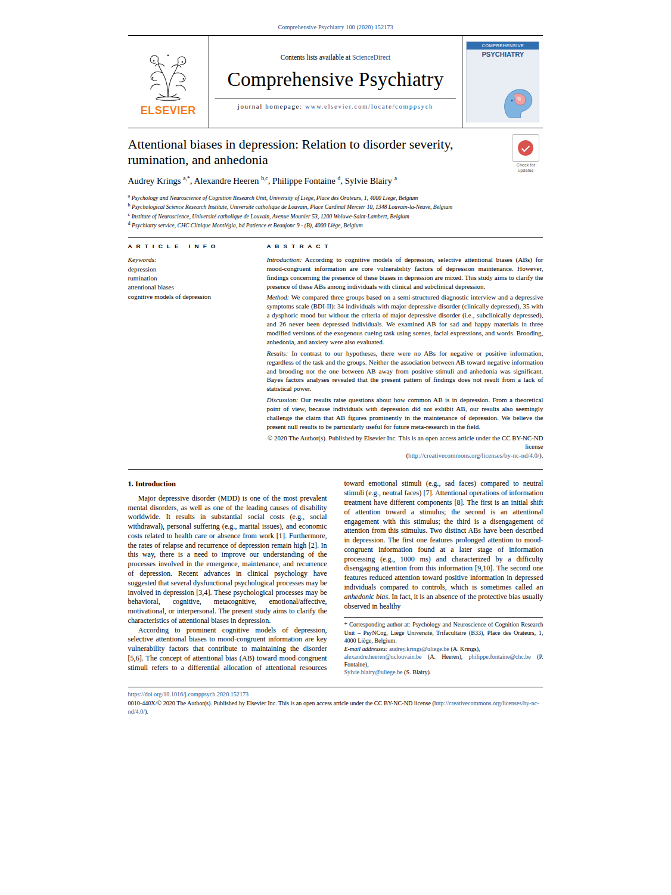Comprehensive Psychiatry 100 (2020) 152173
ELSEVIER
Contents lists available at ScienceDirect
Comprehensive Psychiatry
journal homepage: www.elsevier.com/locate/comppsych
COMPREHENSIVE
PSYCHIATRY
Check for
updates
Attentional biases in depression: Relation to disorder severity,
rumination, and anhedonia
Audrey Krings a,*, Alexandre Heeren b,c, Philippe Fontaine d, Sylvie Blairy a
a Psychology and Neuroscience of Cognition Research Unit, University of Liège, Place des Orateurs, 1, 4000 Liège, Belgium
b Psychological Science Research Institute, Université catholique de Louvain, Place Cardinal Mercier 10, 1348 Louvain-la-Neuve, Belgium
c Institute of Neuroscience, Université catholique de Louvain, Avenue Mounier 53, 1200 Woluwe-Saint-Lambert, Belgium
d Psychiatry service, CHC Clinique Montlégia, bd Patience et Beaujonc 9 - (B), 4000 Liège, Belgium
A R T I C L E I N F O
Keywords:
depression
rumination
attentional biases
cognitive models of depression
A B S T R A C T
Introduction: According to cognitive models of depression, selective attentional biases (ABs) for mood-congruent information are core vulnerability factors of depression maintenance. However, findings concerning the presence of these biases in depression are mixed. This study aims to clarify the presence of these ABs among individuals with clinical and subclinical depression.
Method: We compared three groups based on a semi-structured diagnostic interview and a depressive symptoms scale (BDI-II): 34 individuals with major depressive disorder (clinically depressed), 35 with a dysphoric mood but without the criteria of major depressive disorder (i.e., subclinically depressed), and 26 never been depressed individuals. We examined AB for sad and happy materials in three modified versions of the exogenous cueing task using scenes, facial expressions, and words. Brooding, anhedonia, and anxiety were also evaluated.
Results: In contrast to our hypotheses, there were no ABs for negative or positive information, regardless of the task and the groups. Neither the association between AB toward negative information and brooding nor the one between AB away from positive stimuli and anhedonia was significant. Bayes factors analyses revealed that the present pattern of findings does not result from a lack of statistical power.
Discussion: Our results raise questions about how common AB is in depression. From a theoretical point of view, because individuals with depression did not exhibit AB, our results also seemingly challenge the claim that AB figures prominently in the maintenance of depression. We believe the present null results to be particularly useful for future meta-research in the field.
© 2020 The Author(s). Published by Elsevier Inc. This is an open access article under the CC BY-NC-ND license
(http://creativecommons.org/licenses/by-nc-nd/4.0/).
1. Introduction
Major depressive disorder (MDD) is one of the most prevalent mental disorders, as well as one of the leading causes of disability worldwide. It results in substantial social costs (e.g., social withdrawal), personal suffering (e.g., marital issues), and economic costs related to health care or absence from work [1]. Furthermore, the rates of relapse and recurrence of depression remain high [2]. In this way, there is a need to improve our understanding of the processes involved in the emergence, maintenance, and recurrence of depression. Recent advances in clinical psychology have suggested that several dysfunctional psychological processes may be involved in depression [3,4]. These psychological processes may be behavioral, cognitive, metacognitive, emotional/affective, motivational, or interpersonal. The present study aims to clarify the characteristics of attentional biases in depression.
According to prominent cognitive models of depression, selective attentional biases to mood-congruent information are key vulnerability factors that contribute to maintaining the disorder [5,6]. The concept of attentional bias (AB) toward mood-congruent stimuli refers to a differential allocation of attentional resources toward emotional stimuli (e.g., sad faces) compared to neutral stimuli (e.g., neutral faces) [7]. Attentional operations of information treatment have different components [8]. The first is an initial shift of attention toward a stimulus; the second is an attentional engagement with this stimulus; the third is a disengagement of attention from this stimulus. Two distinct ABs have been described in depression. The first one features prolonged attention to mood-congruent information found at a later stage of information processing (e.g., 1000 ms) and characterized by a difficulty disengaging attention from this information [9,10]. The second one features reduced attention toward positive information in depressed individuals compared to controls, which is sometimes called an anhedonic bias. In fact, it is an absence of the protective bias usually observed in healthy
* Corresponding author at: Psychology and Neuroscience of Cognition Research Unit – PsyNCog, Liège Université, Trifacultaire (B33), Place des Orateurs, 1, 4000 Liège, Belgium.
E-mail addresses: audrey.krings@uliege.be (A. Krings),
alexandre.heeren@uclouvain.be (A. Heeren), philippe.fontaine@chc.be (P. Fontaine),
Sylvie.blairy@uliege.be (S. Blairy).
https://doi.org/10.1016/j.comppsych.2020.152173
0010-440X/© 2020 The Author(s). Published by Elsevier Inc. This is an open access article under the CC BY-NC-ND license (http://creativecommons.org/licenses/by-nc-nd/4.0/).